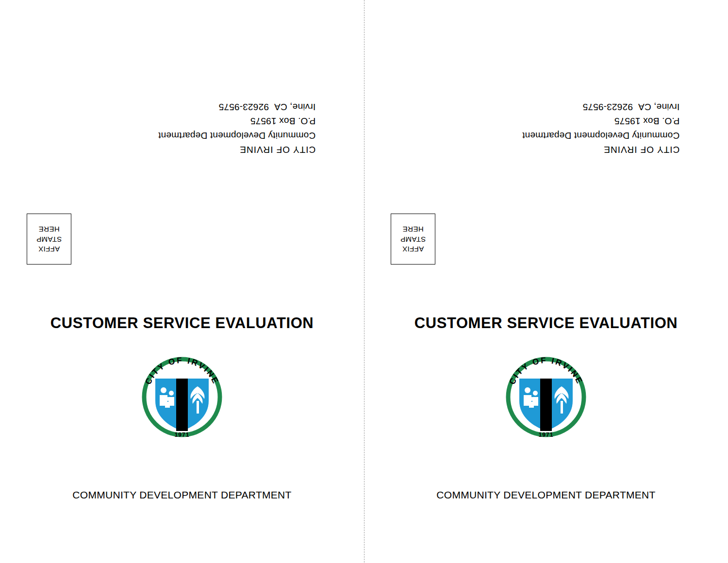CITY OF IRVINE
Community Development Department
P.O. Box 19575
Irvine, CA 92623-9575
AFFIX
STAMP
HERE
CUSTOMER SERVICE EVALUATION
CITY OF IRVINE 1971
COMMUNITY DEVELOPMENT DEPARTMENT
CITY OF IRVINE
Community Development Department
P.O. Box 19575
Irvine, CA 92623-9575
AFFIX
STAMP
HERE
CUSTOMER SERVICE EVALUATION
CITY OF IRVINE 1971
COMMUNITY DEVELOPMENT DEPARTMENT